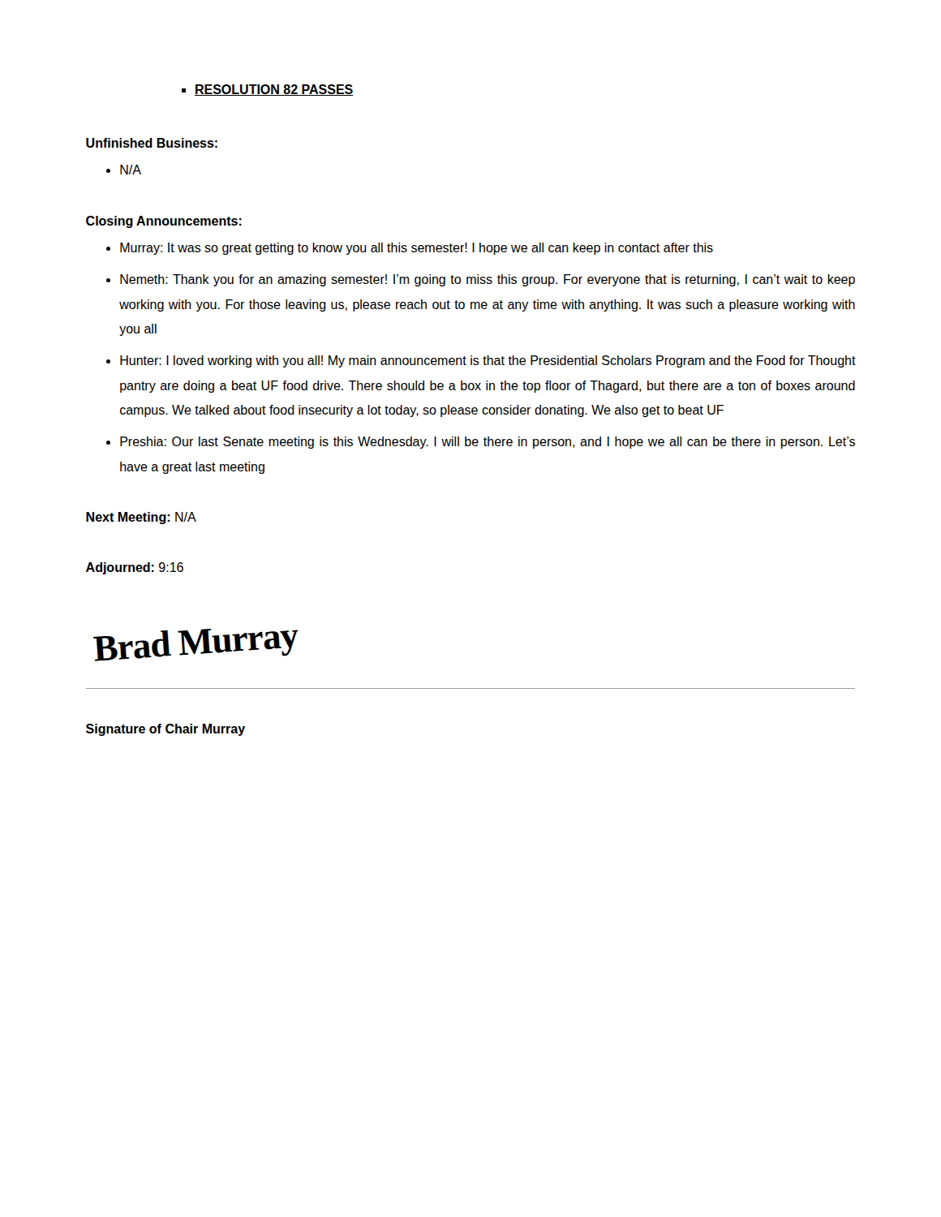RESOLUTION 82 PASSES
Unfinished Business:
N/A
Closing Announcements:
Murray: It was so great getting to know you all this semester! I hope we all can keep in contact after this
Nemeth: Thank you for an amazing semester! I’m going to miss this group. For everyone that is returning, I can’t wait to keep working with you. For those leaving us, please reach out to me at any time with anything. It was such a pleasure working with you all
Hunter: I loved working with you all! My main announcement is that the Presidential Scholars Program and the Food for Thought pantry are doing a beat UF food drive. There should be a box in the top floor of Thagard, but there are a ton of boxes around campus. We talked about food insecurity a lot today, so please consider donating. We also get to beat UF
Preshia: Our last Senate meeting is this Wednesday. I will be there in person, and I hope we all can be there in person. Let’s have a great last meeting
Next Meeting: N/A
Adjourned: 9:16
Brad Murray
Signature of Chair Murray